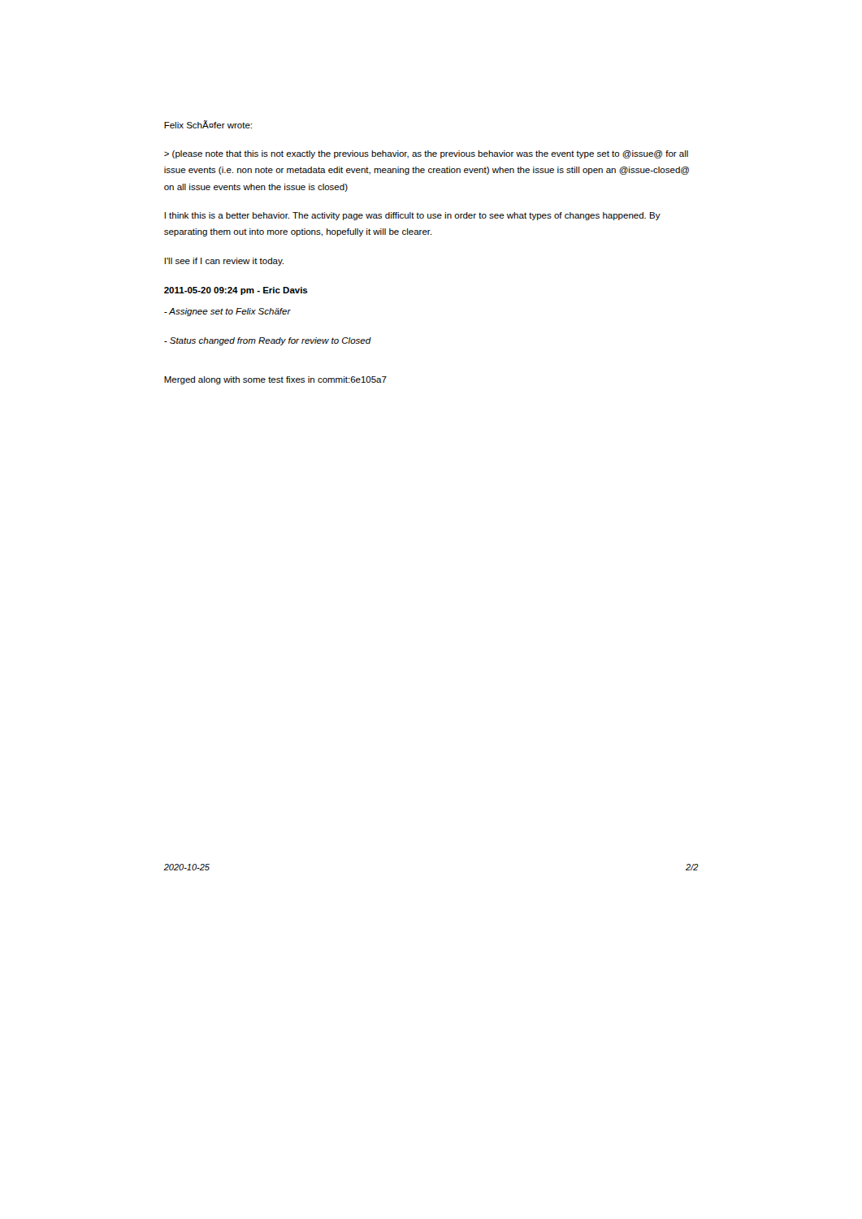Felix SchÃ¤fer wrote:
> (please note that this is not exactly the previous behavior, as the previous behavior was the event type set to @issue@ for all issue events (i.e. non note or metadata edit event, meaning the creation event) when the issue is still open an @issue-closed@ on all issue events when the issue is closed)
I think this is a better behavior. The activity page was difficult to use in order to see what types of changes happened. By separating them out into more options, hopefully it will be clearer.
I'll see if I can review it today.
2011-05-20 09:24 pm - Eric Davis
- Assignee set to Felix Schäfer
- Status changed from Ready for review to Closed
Merged along with some test fixes in commit:6e105a7
2020-10-25 2/2